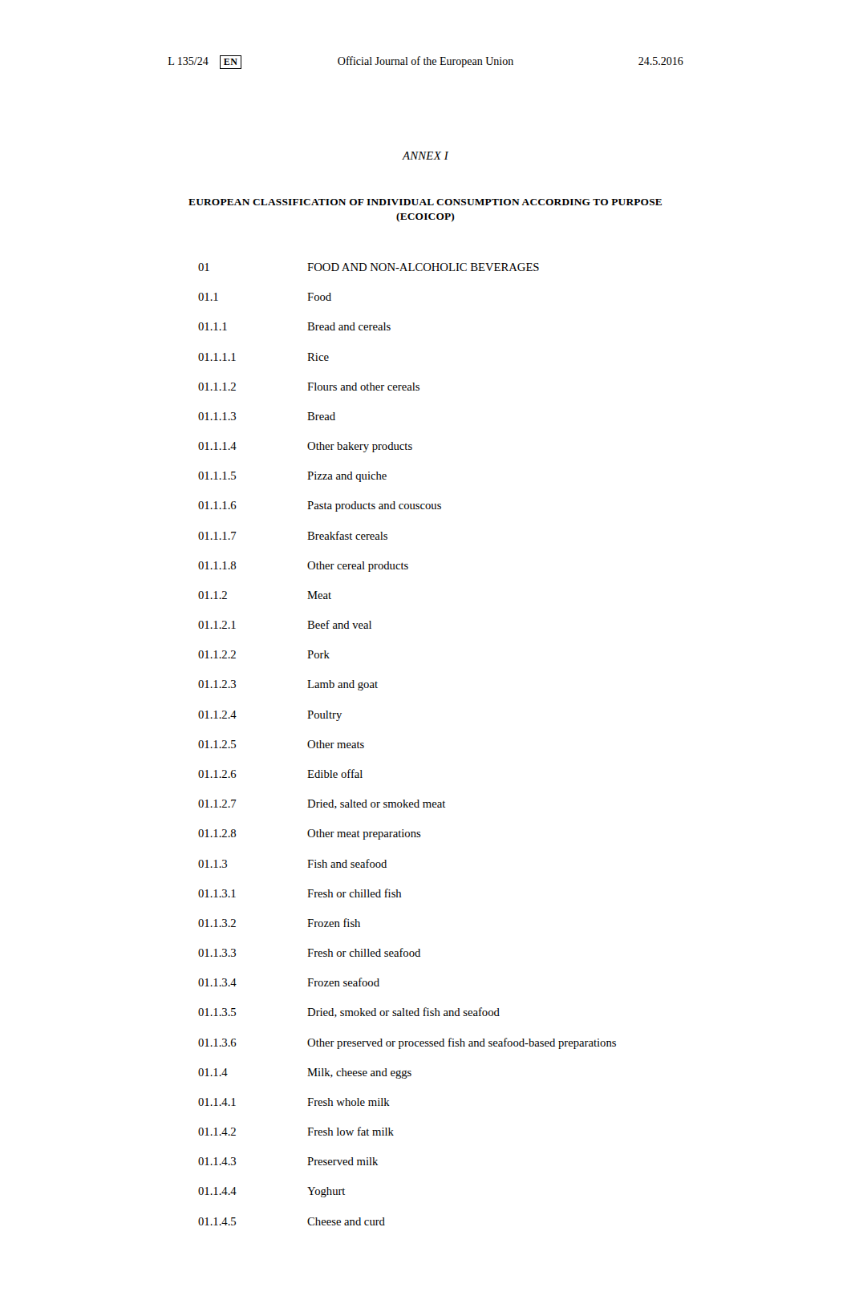L 135/24EN
Official Journal of the European Union
24.5.2016
ANNEX I
EUROPEAN CLASSIFICATION OF INDIVIDUAL CONSUMPTION ACCORDING TO PURPOSE (ECOICOP)
| 01 | Food and non-alcoholic beverages |
| 01.1 | Food |
| 01.1.1 | Bread and cereals |
| 01.1.1.1 | Rice |
| 01.1.1.2 | Flours and other cereals |
| 01.1.1.3 | Bread |
| 01.1.1.4 | Other bakery products |
| 01.1.1.5 | Pizza and quiche |
| 01.1.1.6 | Pasta products and couscous |
| 01.1.1.7 | Breakfast cereals |
| 01.1.1.8 | Other cereal products |
| 01.1.2 | Meat |
| 01.1.2.1 | Beef and veal |
| 01.1.2.2 | Pork |
| 01.1.2.3 | Lamb and goat |
| 01.1.2.4 | Poultry |
| 01.1.2.5 | Other meats |
| 01.1.2.6 | Edible offal |
| 01.1.2.7 | Dried, salted or smoked meat |
| 01.1.2.8 | Other meat preparations |
| 01.1.3 | Fish and seafood |
| 01.1.3.1 | Fresh or chilled fish |
| 01.1.3.2 | Frozen fish |
| 01.1.3.3 | Fresh or chilled seafood |
| 01.1.3.4 | Frozen seafood |
| 01.1.3.5 | Dried, smoked or salted fish and seafood |
| 01.1.3.6 | Other preserved or processed fish and seafood-based preparations |
| 01.1.4 | Milk, cheese and eggs |
| 01.1.4.1 | Fresh whole milk |
| 01.1.4.2 | Fresh low fat milk |
| 01.1.4.3 | Preserved milk |
| 01.1.4.4 | Yoghurt |
| 01.1.4.5 | Cheese and curd |